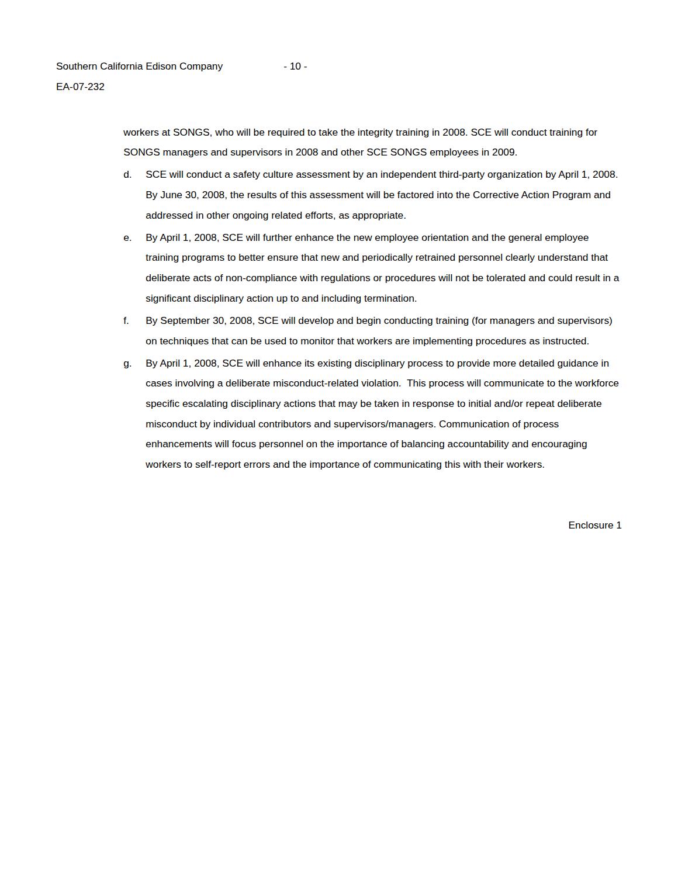Southern California Edison Company - 10 -
EA-07-232
workers at SONGS, who will be required to take the integrity training in 2008. SCE will conduct training for SONGS managers and supervisors in 2008 and other SCE SONGS employees in 2009.
d. SCE will conduct a safety culture assessment by an independent third-party organization by April 1, 2008. By June 30, 2008, the results of this assessment will be factored into the Corrective Action Program and addressed in other ongoing related efforts, as appropriate.
e. By April 1, 2008, SCE will further enhance the new employee orientation and the general employee training programs to better ensure that new and periodically retrained personnel clearly understand that deliberate acts of non-compliance with regulations or procedures will not be tolerated and could result in a significant disciplinary action up to and including termination.
f. By September 30, 2008, SCE will develop and begin conducting training (for managers and supervisors) on techniques that can be used to monitor that workers are implementing procedures as instructed.
g. By April 1, 2008, SCE will enhance its existing disciplinary process to provide more detailed guidance in cases involving a deliberate misconduct-related violation. This process will communicate to the workforce specific escalating disciplinary actions that may be taken in response to initial and/or repeat deliberate misconduct by individual contributors and supervisors/managers. Communication of process enhancements will focus personnel on the importance of balancing accountability and encouraging workers to self-report errors and the importance of communicating this with their workers.
Enclosure 1